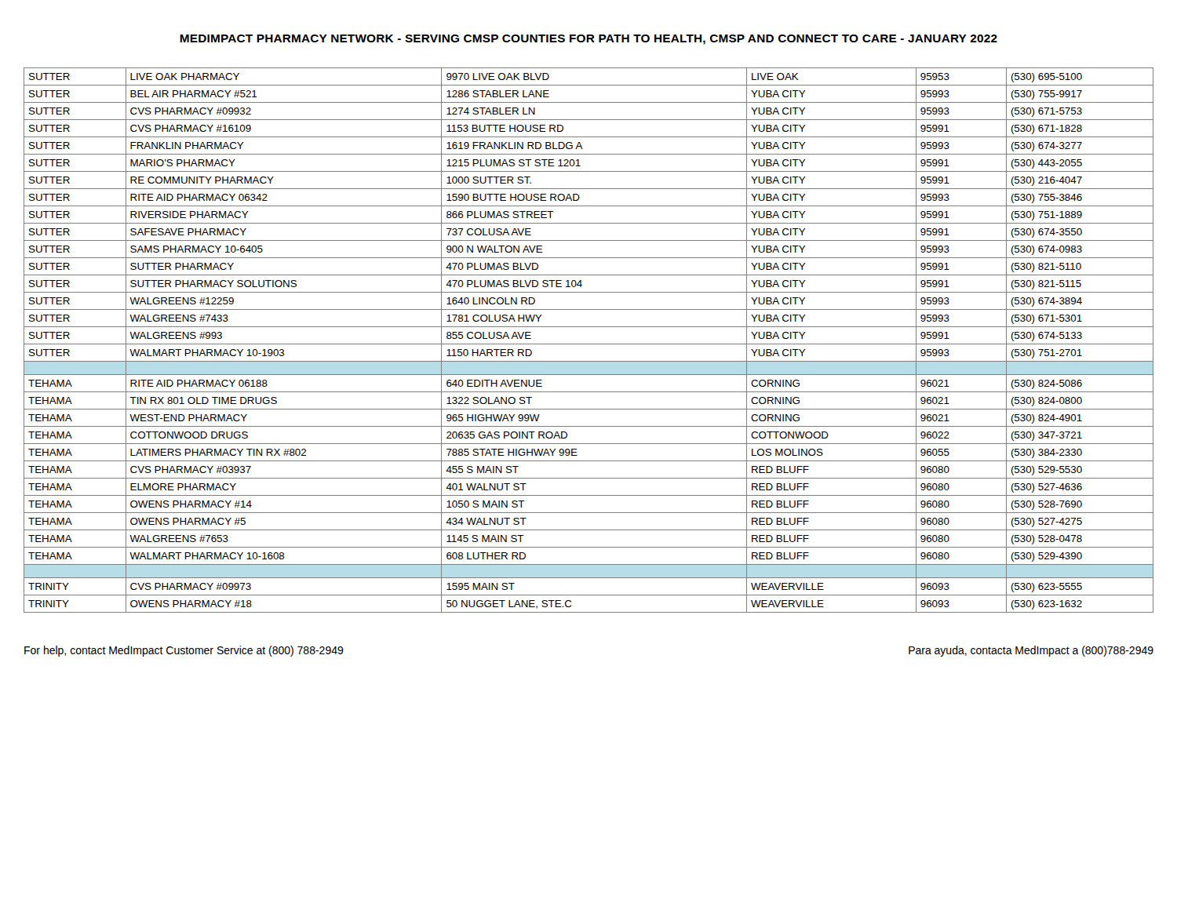MEDIMPACT PHARMACY NETWORK - SERVING CMSP COUNTIES FOR PATH TO HEALTH, CMSP AND CONNECT TO CARE - JANUARY 2022
| SUTTER | LIVE OAK PHARMACY | 9970 LIVE OAK BLVD | LIVE OAK | 95953 | (530) 695-5100 |
| SUTTER | BEL AIR PHARMACY #521 | 1286 STABLER LANE | YUBA CITY | 95993 | (530) 755-9917 |
| SUTTER | CVS PHARMACY #09932 | 1274 STABLER LN | YUBA CITY | 95993 | (530) 671-5753 |
| SUTTER | CVS PHARMACY #16109 | 1153 BUTTE HOUSE RD | YUBA CITY | 95991 | (530) 671-1828 |
| SUTTER | FRANKLIN PHARMACY | 1619 FRANKLIN RD BLDG A | YUBA CITY | 95993 | (530) 674-3277 |
| SUTTER | MARIO'S PHARMACY | 1215 PLUMAS ST STE 1201 | YUBA CITY | 95991 | (530) 443-2055 |
| SUTTER | RE COMMUNITY PHARMACY | 1000 SUTTER ST. | YUBA CITY | 95991 | (530) 216-4047 |
| SUTTER | RITE AID PHARMACY 06342 | 1590 BUTTE HOUSE ROAD | YUBA CITY | 95993 | (530) 755-3846 |
| SUTTER | RIVERSIDE PHARMACY | 866 PLUMAS STREET | YUBA CITY | 95991 | (530) 751-1889 |
| SUTTER | SAFESAVE PHARMACY | 737 COLUSA AVE | YUBA CITY | 95991 | (530) 674-3550 |
| SUTTER | SAMS PHARMACY 10-6405 | 900 N WALTON AVE | YUBA CITY | 95993 | (530) 674-0983 |
| SUTTER | SUTTER PHARMACY | 470 PLUMAS BLVD | YUBA CITY | 95991 | (530) 821-5110 |
| SUTTER | SUTTER PHARMACY SOLUTIONS | 470 PLUMAS BLVD STE 104 | YUBA CITY | 95991 | (530) 821-5115 |
| SUTTER | WALGREENS #12259 | 1640 LINCOLN RD | YUBA CITY | 95993 | (530) 674-3894 |
| SUTTER | WALGREENS #7433 | 1781 COLUSA HWY | YUBA CITY | 95993 | (530) 671-5301 |
| SUTTER | WALGREENS #993 | 855 COLUSA AVE | YUBA CITY | 95991 | (530) 674-5133 |
| SUTTER | WALMART PHARMACY 10-1903 | 1150 HARTER RD | YUBA CITY | 95993 | (530) 751-2701 |
| TEHAMA | RITE AID PHARMACY 06188 | 640 EDITH AVENUE | CORNING | 96021 | (530) 824-5086 |
| TEHAMA | TIN RX 801 OLD TIME DRUGS | 1322 SOLANO ST | CORNING | 96021 | (530) 824-0800 |
| TEHAMA | WEST-END PHARMACY | 965 HIGHWAY 99W | CORNING | 96021 | (530) 824-4901 |
| TEHAMA | COTTONWOOD DRUGS | 20635 GAS POINT ROAD | COTTONWOOD | 96022 | (530) 347-3721 |
| TEHAMA | LATIMERS PHARMACY TIN RX #802 | 7885 STATE HIGHWAY 99E | LOS MOLINOS | 96055 | (530) 384-2330 |
| TEHAMA | CVS PHARMACY #03937 | 455 S MAIN ST | RED BLUFF | 96080 | (530) 529-5530 |
| TEHAMA | ELMORE PHARMACY | 401 WALNUT ST | RED BLUFF | 96080 | (530) 527-4636 |
| TEHAMA | OWENS PHARMACY #14 | 1050 S MAIN ST | RED BLUFF | 96080 | (530) 528-7690 |
| TEHAMA | OWENS PHARMACY #5 | 434 WALNUT ST | RED BLUFF | 96080 | (530) 527-4275 |
| TEHAMA | WALGREENS #7653 | 1145 S MAIN ST | RED BLUFF | 96080 | (530) 528-0478 |
| TEHAMA | WALMART PHARMACY 10-1608 | 608 LUTHER RD | RED BLUFF | 96080 | (530) 529-4390 |
| TRINITY | CVS PHARMACY #09973 | 1595 MAIN ST | WEAVERVILLE | 96093 | (530) 623-5555 |
| TRINITY | OWENS PHARMACY #18 | 50 NUGGET LANE, STE.C | WEAVERVILLE | 96093 | (530) 623-1632 |
For help, contact MedImpact Customer Service at (800) 788-2949
Para ayuda, contacta MedImpact a (800)788-2949